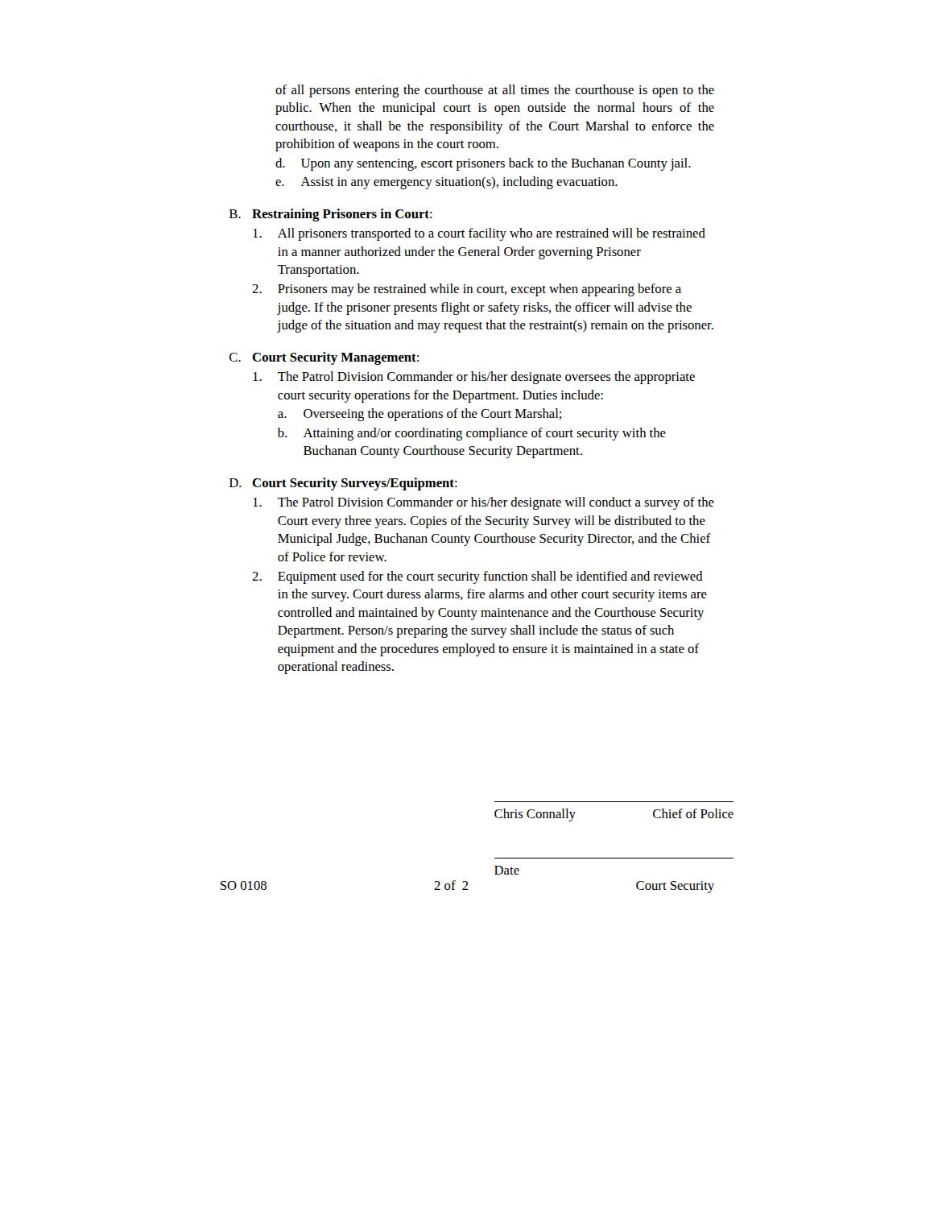of all persons entering the courthouse at all times the courthouse is open to the public. When the municipal court is open outside the normal hours of the courthouse, it shall be the responsibility of the Court Marshal to enforce the prohibition of weapons in the court room.
d. Upon any sentencing, escort prisoners back to the Buchanan County jail.
e. Assist in any emergency situation(s), including evacuation.
B. Restraining Prisoners in Court:
1. All prisoners transported to a court facility who are restrained will be restrained in a manner authorized under the General Order governing Prisoner Transportation.
2. Prisoners may be restrained while in court, except when appearing before a judge. If the prisoner presents flight or safety risks, the officer will advise the judge of the situation and may request that the restraint(s) remain on the prisoner.
C. Court Security Management:
1. The Patrol Division Commander or his/her designate oversees the appropriate court security operations for the Department. Duties include:
a. Overseeing the operations of the Court Marshal;
b. Attaining and/or coordinating compliance of court security with the Buchanan County Courthouse Security Department.
D. Court Security Surveys/Equipment:
1. The Patrol Division Commander or his/her designate will conduct a survey of the Court every three years. Copies of the Security Survey will be distributed to the Municipal Judge, Buchanan County Courthouse Security Director, and the Chief of Police for review.
2. Equipment used for the court security function shall be identified and reviewed in the survey. Court duress alarms, fire alarms and other court security items are controlled and maintained by County maintenance and the Courthouse Security Department. Person/s preparing the survey shall include the status of such equipment and the procedures employed to ensure it is maintained in a state of operational readiness.
Chris Connally Chief of Police
Date
SO 0108 2 of 2 Court Security